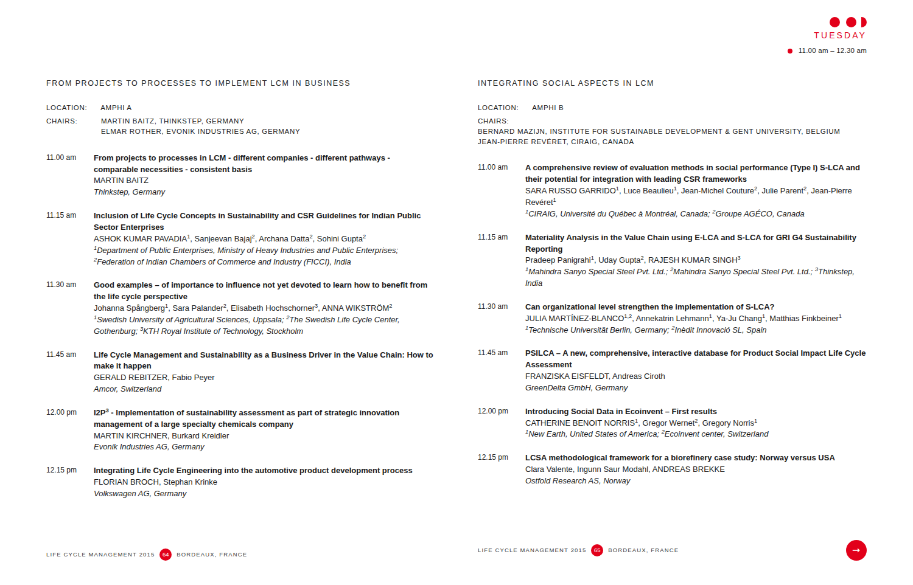Tuesday
11.00 am – 12.30 am
From projects to processes to implement LCM in business
Location: Amphi A
Chairs: Martin Baitz, Thinkstep, Germany Elmar Rother, Evonik Industries AG, Germany
11.00 am
From projects to processes in LCM - different companies - different pathways - comparable necessities - consistent basis
Martin Baitz
Thinkstep, Germany
11.15 am
Inclusion of Life Cycle Concepts in Sustainability and CSR Guidelines for Indian Public Sector Enterprises
Ashok Kumar Pavadia1, Sanjeevan Bajaj2, Archana Datta2, Sohini Gupta2
1Department of Public Enterprises, Ministry of Heavy Industries and Public Enterprises; 2Federation of Indian Chambers of Commerce and Industry (FICCI), India
11.30 am
Good examples – of importance to influence not yet devoted to learn how to benefit from the life cycle perspective
Johanna Spångberg1, Sara Palander2, Elisabeth Hochschorner3, Anna Wikström2
1Swedish University of Agricultural Sciences, Uppsala; 2The Swedish Life Cycle Center, Gothenburg; 3KTH Royal Institute of Technology, Stockholm
11.45 am
Life Cycle Management and Sustainability as a Business Driver in the Value Chain: How to make it happen
Gerald Rebitzer, Fabio Peyer
Amcor, Switzerland
12.00 pm
I2P3 - Implementation of sustainability assessment as part of strategic innovation management of a large specialty chemicals company
Martin Kirchner, Burkard Kreidler
Evonik Industries AG, Germany
12.15 pm
Integrating Life Cycle Engineering into the automotive product development process
Florian Broch, Stephan Krinke
Volkswagen AG, Germany
Integrating social aspects in LCM
Location: Amphi B
Chairs: Bernard Mazijn, Institute for Sustainable Development & Gent University, Belgium Jean-Pierre Revéret, CIRAIG, Canada
11.00 am
A comprehensive review of evaluation methods in social performance (Type I) S-LCA and their potential for integration with leading CSR frameworks
Sara Russo Garrido1, Luce Beaulieu1, Jean-Michel Couture2, Julie Parent2, Jean-Pierre Revéret1
1CIRAIG, Université du Québec à Montréal, Canada; 2Groupe AGÉCO, Canada
11.15 am
Materiality Analysis in the Value Chain using E-LCA and S-LCA for GRI G4 Sustainability Reporting
Pradeep Panigrahi1, Uday Gupta2, Rajesh Kumar Singh3
1Mahindra Sanyo Special Steel Pvt. Ltd.; 2Mahindra Sanyo Special Steel Pvt. Ltd.; 3Thinkstep, India
11.30 am
Can organizational level strengthen the implementation of S-LCA?
Julia Martínez-Blanco1,2, Annekatrin Lehmann1, Ya-Ju Chang1, Matthias Finkbeiner1
1Technische Universität Berlin, Germany; 2Inèdit Innovació SL, Spain
11.45 am
PSILCA – A new, comprehensive, interactive database for Product Social Impact Life Cycle Assessment
Franziska Eisfeldt, Andreas Ciroth
GreenDelta GmbH, Germany
12.00 pm
Introducing Social Data in Ecoinvent – First results
Catherine Benoit Norris1, Gregor Wernet2, Gregory Norris1
1New Earth, United States of America; 2Ecoinvent center, Switzerland
12.15 pm
LCSA methodological framework for a biorefinery case study: Norway versus USA
Clara Valente, Ingunn Saur Modahl, Andreas Brekke
Ostfold Research AS, Norway
Life Cycle Management 2015 64 Bordeaux, France
Life Cycle Management 2015 65 Bordeaux, France ➞